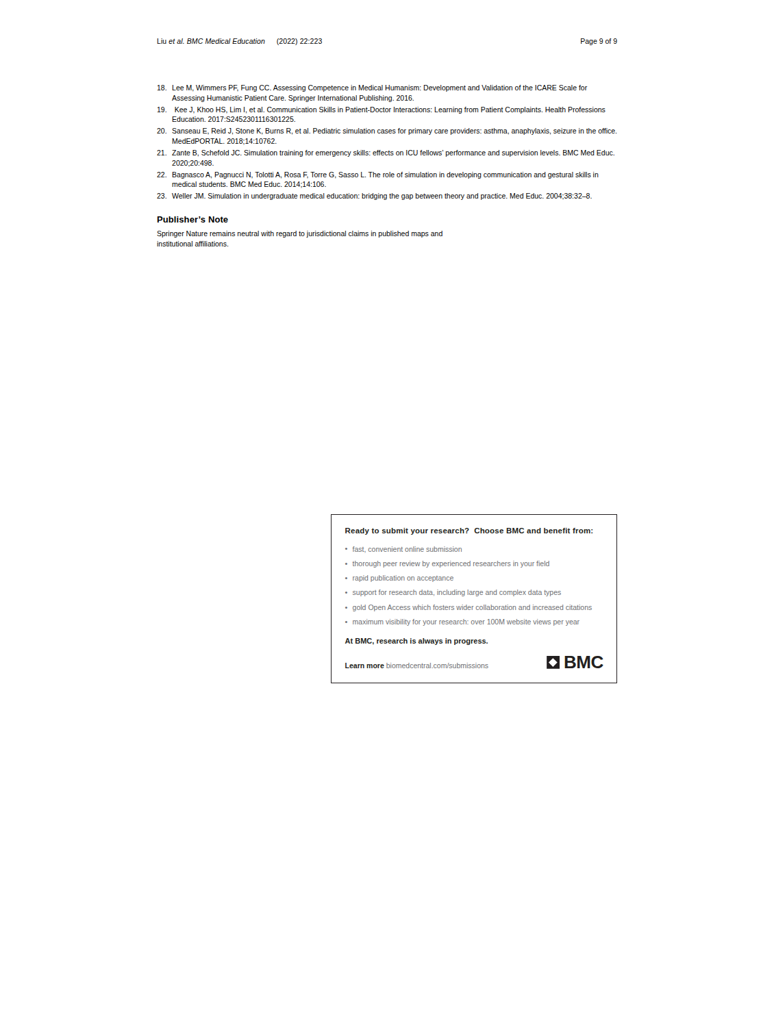Liu et al. BMC Medical Education(2022) 22:223
Page 9 of 9
18. Lee M, Wimmers PF, Fung CC. Assessing Competence in Medical Humanism: Development and Validation of the ICARE Scale for Assessing Humanistic Patient Care. Springer International Publishing. 2016.
19. Kee J, Khoo HS, Lim I, et al. Communication Skills in Patient-Doctor Interactions: Learning from Patient Complaints. Health Professions Education. 2017:S2452301116301225.
20. Sanseau E, Reid J, Stone K, Burns R, et al. Pediatric simulation cases for primary care providers: asthma, anaphylaxis, seizure in the office. MedEdPORTAL. 2018;14:10762.
21. Zante B, Schefold JC. Simulation training for emergency skills: effects on ICU fellows’ performance and supervision levels. BMC Med Educ. 2020;20:498.
22. Bagnasco A, Pagnucci N, Tolotti A, Rosa F, Torre G, Sasso L. The role of simulation in developing communication and gestural skills in medical students. BMC Med Educ. 2014;14:106.
23. Weller JM. Simulation in undergraduate medical education: bridging the gap between theory and practice. Med Educ. 2004;38:32–8.
Publisher’s Note
Springer Nature remains neutral with regard to jurisdictional claims in published maps and institutional affiliations.
Ready to submit your research? Choose BMC and benefit from:
fast, convenient online submission
thorough peer review by experienced researchers in your field
rapid publication on acceptance
support for research data, including large and complex data types
gold Open Access which fosters wider collaboration and increased citations
maximum visibility for your research: over 100M website views per year
At BMC, research is always in progress.
Learn more biomedcentral.com/submissions
BMC